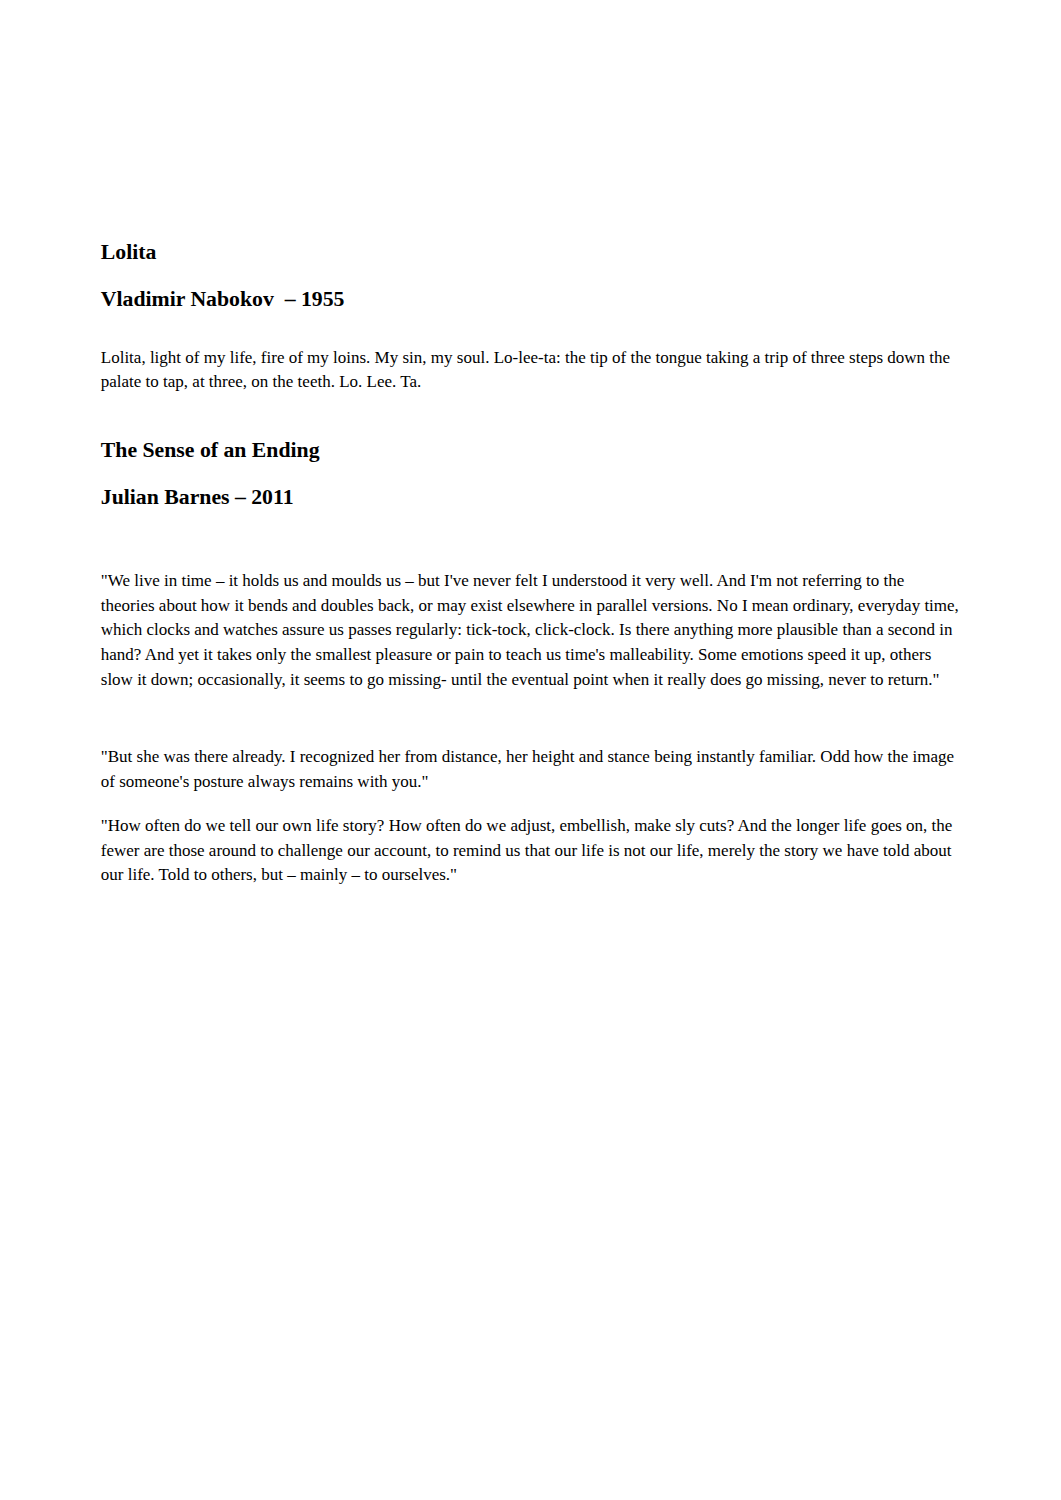Lolita
Vladimir Nabokov – 1955
Lolita, light of my life, fire of my loins. My sin, my soul. Lo-lee-ta: the tip of the tongue taking a trip of three steps down the palate to tap, at three, on the teeth. Lo. Lee. Ta.
The Sense of an Ending
Julian Barnes – 2011
"We live in time – it holds us and moulds us – but I've never felt I understood it very well. And I'm not referring to the theories about how it bends and doubles back, or may exist elsewhere in parallel versions. No I mean ordinary, everyday time, which clocks and watches assure us passes regularly: tick-tock, click-clock. Is there anything more plausible than a second in hand? And yet it takes only the smallest pleasure or pain to teach us time's malleability. Some emotions speed it up, others slow it down; occasionally, it seems to go missing- until the eventual point when it really does go missing, never to return."
"But she was there already. I recognized her from distance, her height and stance being instantly familiar. Odd how the image of someone's posture always remains with you."
"How often do we tell our own life story? How often do we adjust, embellish, make sly cuts? And the longer life goes on, the fewer are those around to challenge our account, to remind us that our life is not our life, merely the story we have told about our life. Told to others, but – mainly – to ourselves."